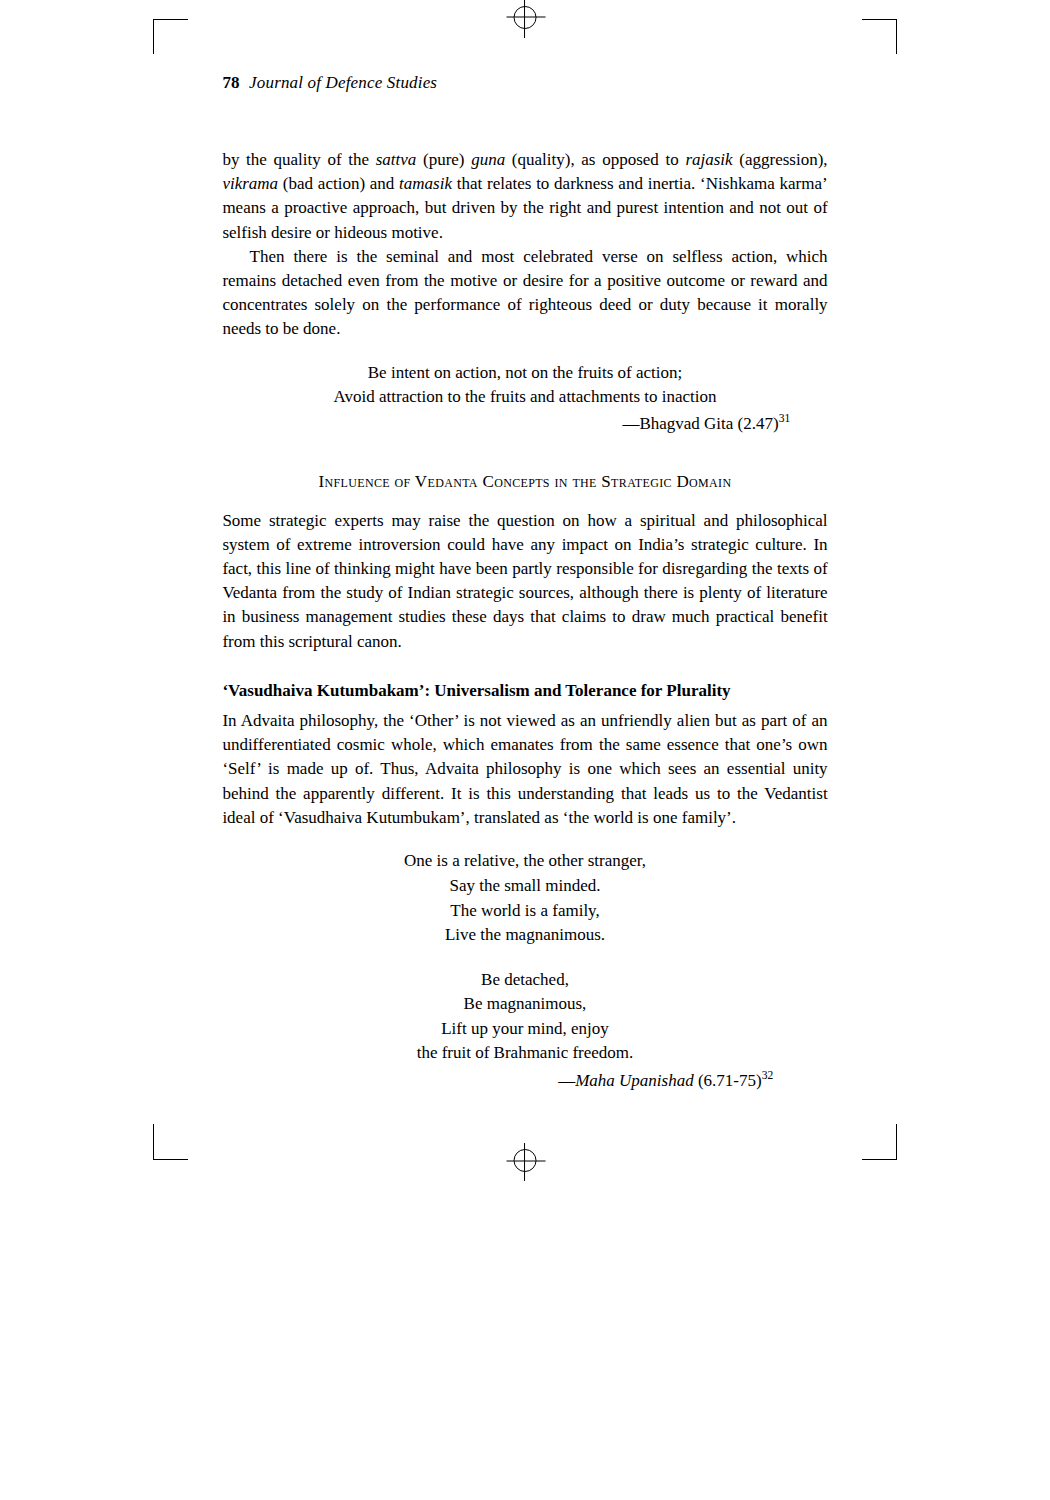78 Journal of Defence Studies
by the quality of the sattva (pure) guna (quality), as opposed to rajasik (aggression), vikrama (bad action) and tamasik that relates to darkness and inertia. ‘Nishkama karma’ means a proactive approach, but driven by the right and purest intention and not out of selfish desire or hideous motive.
Then there is the seminal and most celebrated verse on selfless action, which remains detached even from the motive or desire for a positive outcome or reward and concentrates solely on the performance of righteous deed or duty because it morally needs to be done.
Be intent on action, not on the fruits of action; Avoid attraction to the fruits and attachments to inaction —Bhagvad Gita (2.47)31
Influence of Vedanta Concepts in the Strategic Domain
Some strategic experts may raise the question on how a spiritual and philosophical system of extreme introversion could have any impact on India’s strategic culture. In fact, this line of thinking might have been partly responsible for disregarding the texts of Vedanta from the study of Indian strategic sources, although there is plenty of literature in business management studies these days that claims to draw much practical benefit from this scriptural canon.
‘Vasudhaiva Kutumbakam’: Universalism and Tolerance for Plurality
In Advaita philosophy, the ‘Other’ is not viewed as an unfriendly alien but as part of an undifferentiated cosmic whole, which emanates from the same essence that one’s own ‘Self’ is made up of. Thus, Advaita philosophy is one which sees an essential unity behind the apparently different. It is this understanding that leads us to the Vedantist ideal of ‘Vasudhaiva Kutumbukam’, translated as ‘the world is one family’.
One is a relative, the other stranger, Say the small minded. The world is a family, Live the magnanimous.
Be detached, Be magnanimous, Lift up your mind, enjoy the fruit of Brahmanic freedom. —Maha Upanishad (6.71-75)32